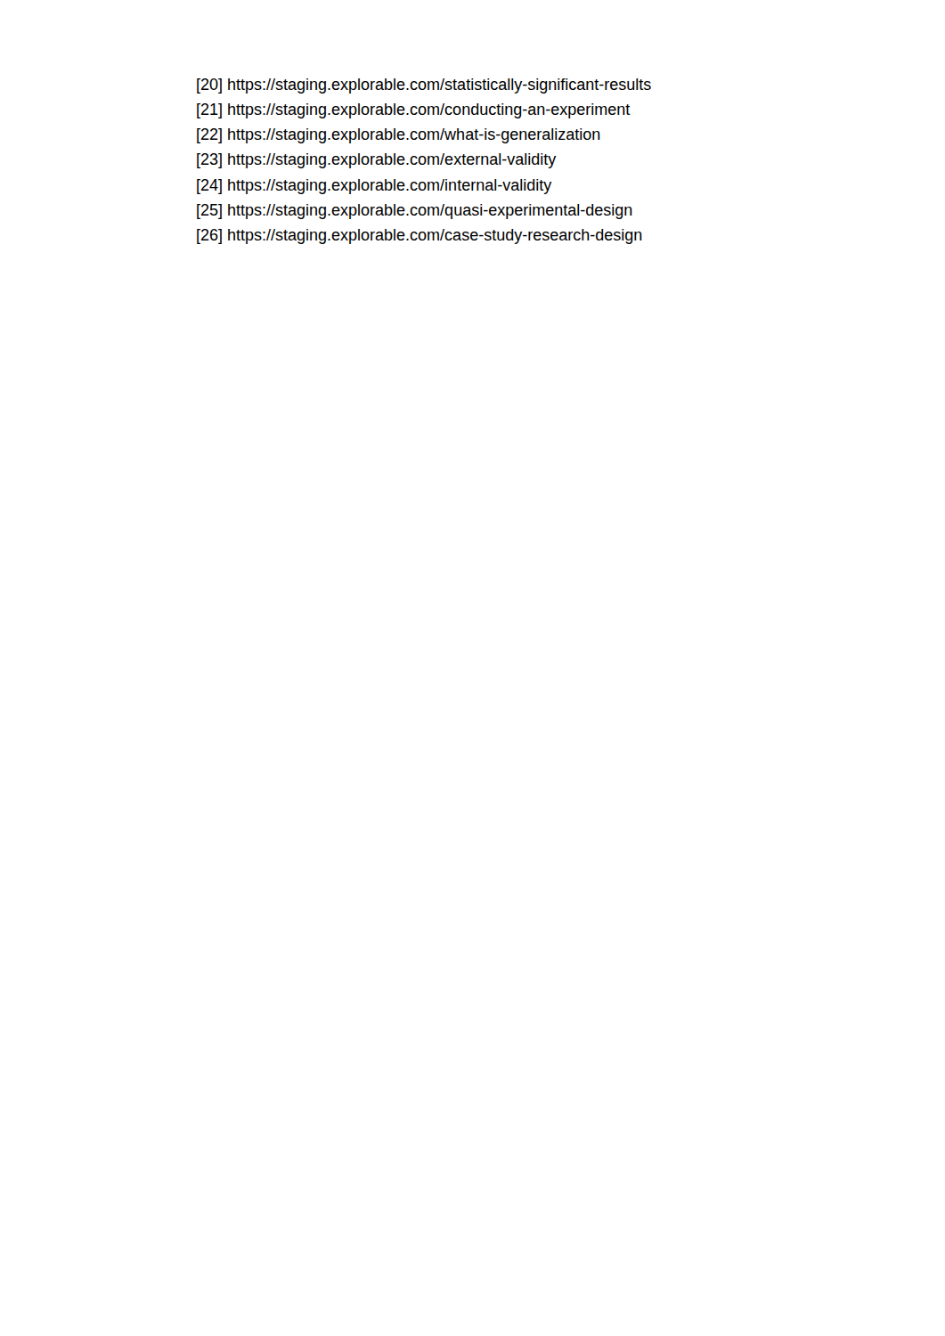[20] https://staging.explorable.com/statistically-significant-results
[21] https://staging.explorable.com/conducting-an-experiment
[22] https://staging.explorable.com/what-is-generalization
[23] https://staging.explorable.com/external-validity
[24] https://staging.explorable.com/internal-validity
[25] https://staging.explorable.com/quasi-experimental-design
[26] https://staging.explorable.com/case-study-research-design